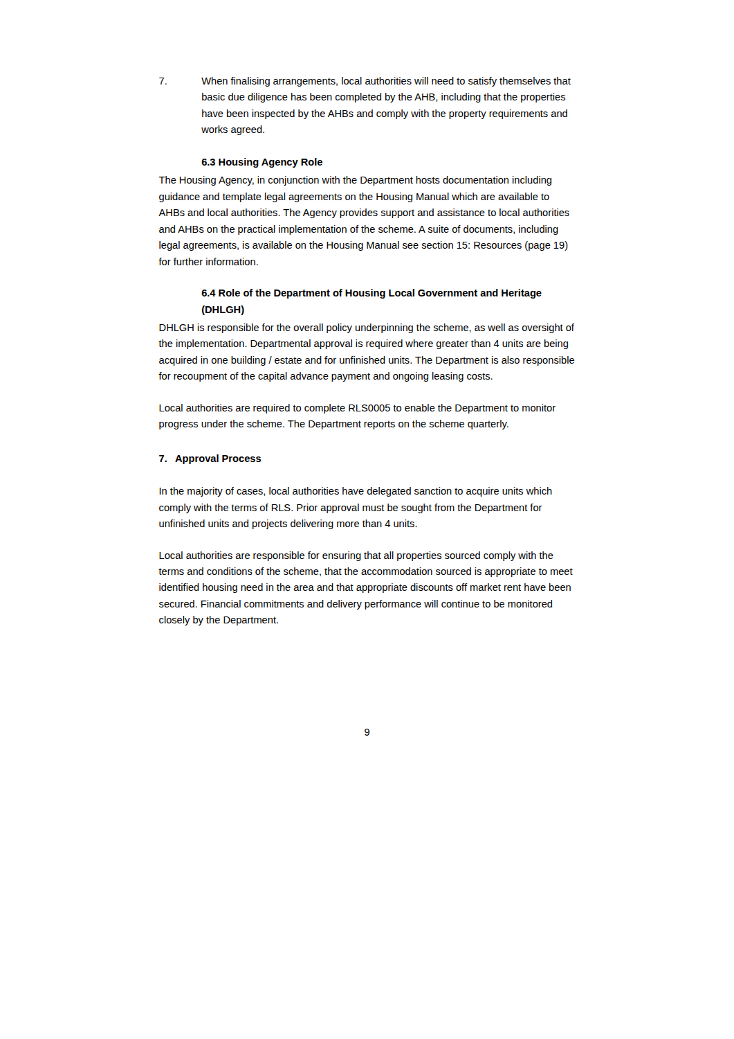7.
When finalising arrangements, local authorities will need to satisfy themselves that basic due diligence has been completed by the AHB, including that the properties have been inspected by the AHBs and comply with the property requirements and works agreed.
6.3 Housing Agency Role
The Housing Agency, in conjunction with the Department hosts documentation including guidance and template legal agreements on the Housing Manual which are available to AHBs and local authorities. The Agency provides support and assistance to local authorities and AHBs on the practical implementation of the scheme. A suite of documents, including legal agreements, is available on the Housing Manual see section 15: Resources (page 19) for further information.
6.4 Role of the Department of Housing Local Government and Heritage (DHLGH)
DHLGH is responsible for the overall policy underpinning the scheme, as well as oversight of the implementation. Departmental approval is required where greater than 4 units are being acquired in one building / estate and for unfinished units. The Department is also responsible for recoupment of the capital advance payment and ongoing leasing costs.
Local authorities are required to complete RLS0005 to enable the Department to monitor progress under the scheme. The Department reports on the scheme quarterly.
7. Approval Process
In the majority of cases, local authorities have delegated sanction to acquire units which comply with the terms of RLS. Prior approval must be sought from the Department for unfinished units and projects delivering more than 4 units.
Local authorities are responsible for ensuring that all properties sourced comply with the terms and conditions of the scheme, that the accommodation sourced is appropriate to meet identified housing need in the area and that appropriate discounts off market rent have been secured. Financial commitments and delivery performance will continue to be monitored closely by the Department.
9